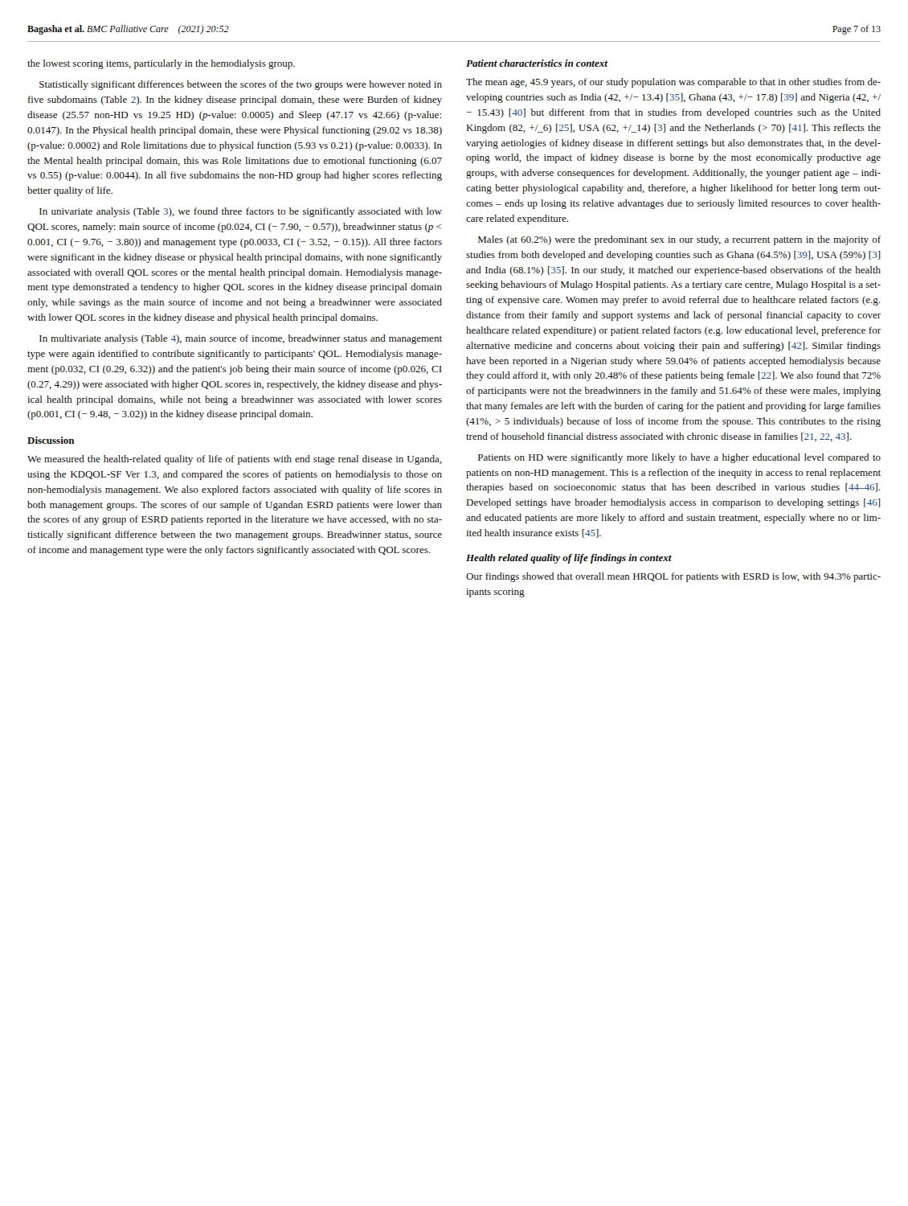Bagasha et al. BMC Palliative Care (2021) 20:52
Page 7 of 13
the lowest scoring items, particularly in the hemodialysis group.
Statistically significant differences between the scores of the two groups were however noted in five subdomains (Table 2). In the kidney disease principal domain, these were Burden of kidney disease (25.57 non-HD vs 19.25 HD) (p-value: 0.0005) and Sleep (47.17 vs 42.66) (p-value: 0.0147). In the Physical health principal domain, these were Physical functioning (29.02 vs 18.38) (p-value: 0.0002) and Role limitations due to physical function (5.93 vs 0.21) (p-value: 0.0033). In the Mental health principal domain, this was Role limitations due to emotional functioning (6.07 vs 0.55) (p-value: 0.0044). In all five subdomains the non-HD group had higher scores reflecting better quality of life.
In univariate analysis (Table 3), we found three factors to be significantly associated with low QOL scores, namely: main source of income (p0.024, CI (− 7.90, − 0.57)), breadwinner status (p < 0.001, CI (− 9.76, − 3.80)) and management type (p0.0033, CI (− 3.52, − 0.15)). All three factors were significant in the kidney disease or physical health principal domains, with none significantly associated with overall QOL scores or the mental health principal domain. Hemodialysis management type demonstrated a tendency to higher QOL scores in the kidney disease principal domain only, while savings as the main source of income and not being a breadwinner were associated with lower QOL scores in the kidney disease and physical health principal domains.
In multivariate analysis (Table 4), main source of income, breadwinner status and management type were again identified to contribute significantly to participants' QOL. Hemodialysis management (p0.032, CI (0.29, 6.32)) and the patient's job being their main source of income (p0.026, CI (0.27, 4.29)) were associated with higher QOL scores in, respectively, the kidney disease and physical health principal domains, while not being a breadwinner was associated with lower scores (p0.001, CI (− 9.48, − 3.02)) in the kidney disease principal domain.
Discussion
We measured the health-related quality of life of patients with end stage renal disease in Uganda, using the KDQOL-SF Ver 1.3, and compared the scores of patients on hemodialysis to those on non-hemodialysis management. We also explored factors associated with quality of life scores in both management groups. The scores of our sample of Ugandan ESRD patients were lower than the scores of any group of ESRD patients reported in the literature we have accessed, with no statistically significant difference between the two management groups. Breadwinner status, source of income and management type were the only factors significantly associated with QOL scores.
Patient characteristics in context
The mean age, 45.9 years, of our study population was comparable to that in other studies from developing countries such as India (42, +/− 13.4) [35], Ghana (43, +/− 17.8) [39] and Nigeria (42, +/− 15.43) [40] but different from that in studies from developed countries such as the United Kingdom (82, +/_6) [25], USA (62, +/_14) [3] and the Netherlands (> 70) [41]. This reflects the varying aetiologies of kidney disease in different settings but also demonstrates that, in the developing world, the impact of kidney disease is borne by the most economically productive age groups, with adverse consequences for development. Additionally, the younger patient age – indicating better physiological capability and, therefore, a higher likelihood for better long term outcomes – ends up losing its relative advantages due to seriously limited resources to cover healthcare related expenditure.
Males (at 60.2%) were the predominant sex in our study, a recurrent pattern in the majority of studies from both developed and developing counties such as Ghana (64.5%) [39], USA (59%) [3] and India (68.1%) [35]. In our study, it matched our experience-based observations of the health seeking behaviours of Mulago Hospital patients. As a tertiary care centre, Mulago Hospital is a setting of expensive care. Women may prefer to avoid referral due to healthcare related factors (e.g. distance from their family and support systems and lack of personal financial capacity to cover healthcare related expenditure) or patient related factors (e.g. low educational level, preference for alternative medicine and concerns about voicing their pain and suffering) [42]. Similar findings have been reported in a Nigerian study where 59.04% of patients accepted hemodialysis because they could afford it, with only 20.48% of these patients being female [22]. We also found that 72% of participants were not the breadwinners in the family and 51.64% of these were males, implying that many females are left with the burden of caring for the patient and providing for large families (41%, > 5 individuals) because of loss of income from the spouse. This contributes to the rising trend of household financial distress associated with chronic disease in families [21, 22, 43].
Patients on HD were significantly more likely to have a higher educational level compared to patients on non-HD management. This is a reflection of the inequity in access to renal replacement therapies based on socioeconomic status that has been described in various studies [44–46]. Developed settings have broader hemodialysis access in comparison to developing settings [46] and educated patients are more likely to afford and sustain treatment, especially where no or limited health insurance exists [45].
Health related quality of life findings in context
Our findings showed that overall mean HRQOL for patients with ESRD is low, with 94.3% participants scoring